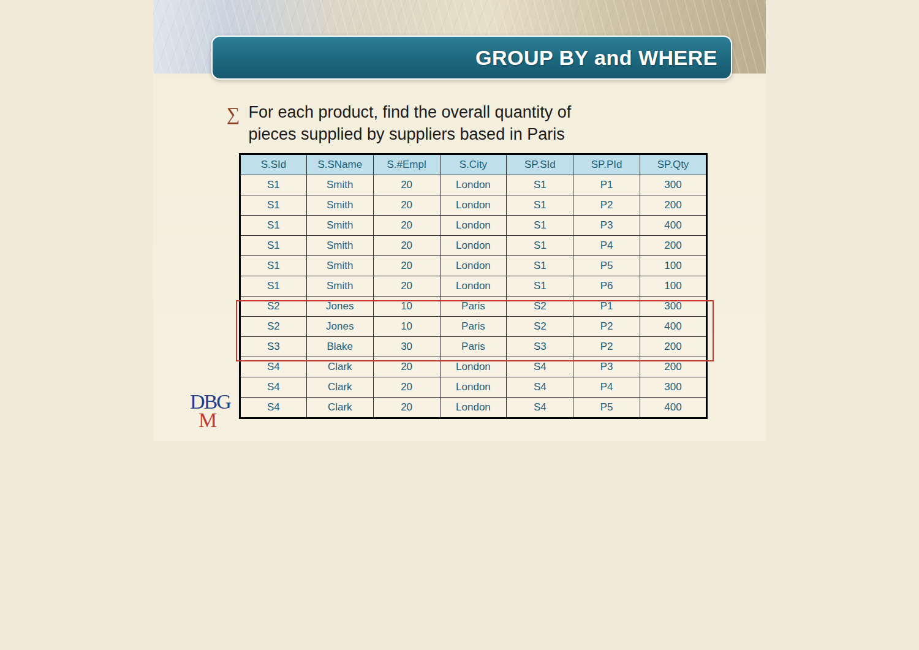GROUP BY and WHERE
∑
For each product, find the overall quantity of
pieces supplied by suppliers based in Paris
| S.SId | S.SName | S.#Empl | S.City | SP.SId | SP.PId | SP.Qty |
| --- | --- | --- | --- | --- | --- | --- |
| S1 | Smith | 20 | London | S1 | P1 | 300 |
| S1 | Smith | 20 | London | S1 | P2 | 200 |
| S1 | Smith | 20 | London | S1 | P3 | 400 |
| S1 | Smith | 20 | London | S1 | P4 | 200 |
| S1 | Smith | 20 | London | S1 | P5 | 100 |
| S1 | Smith | 20 | London | S1 | P6 | 100 |
| S2 | Jones | 10 | Paris | S2 | P1 | 300 |
| S2 | Jones | 10 | Paris | S2 | P2 | 400 |
| S3 | Blake | 30 | Paris | S3 | P2 | 200 |
| S4 | Clark | 20 | London | S4 | P3 | 200 |
| S4 | Clark | 20 | London | S4 | P4 | 300 |
| S4 | Clark | 20 | London | S4 | P5 | 400 |
DBG
M